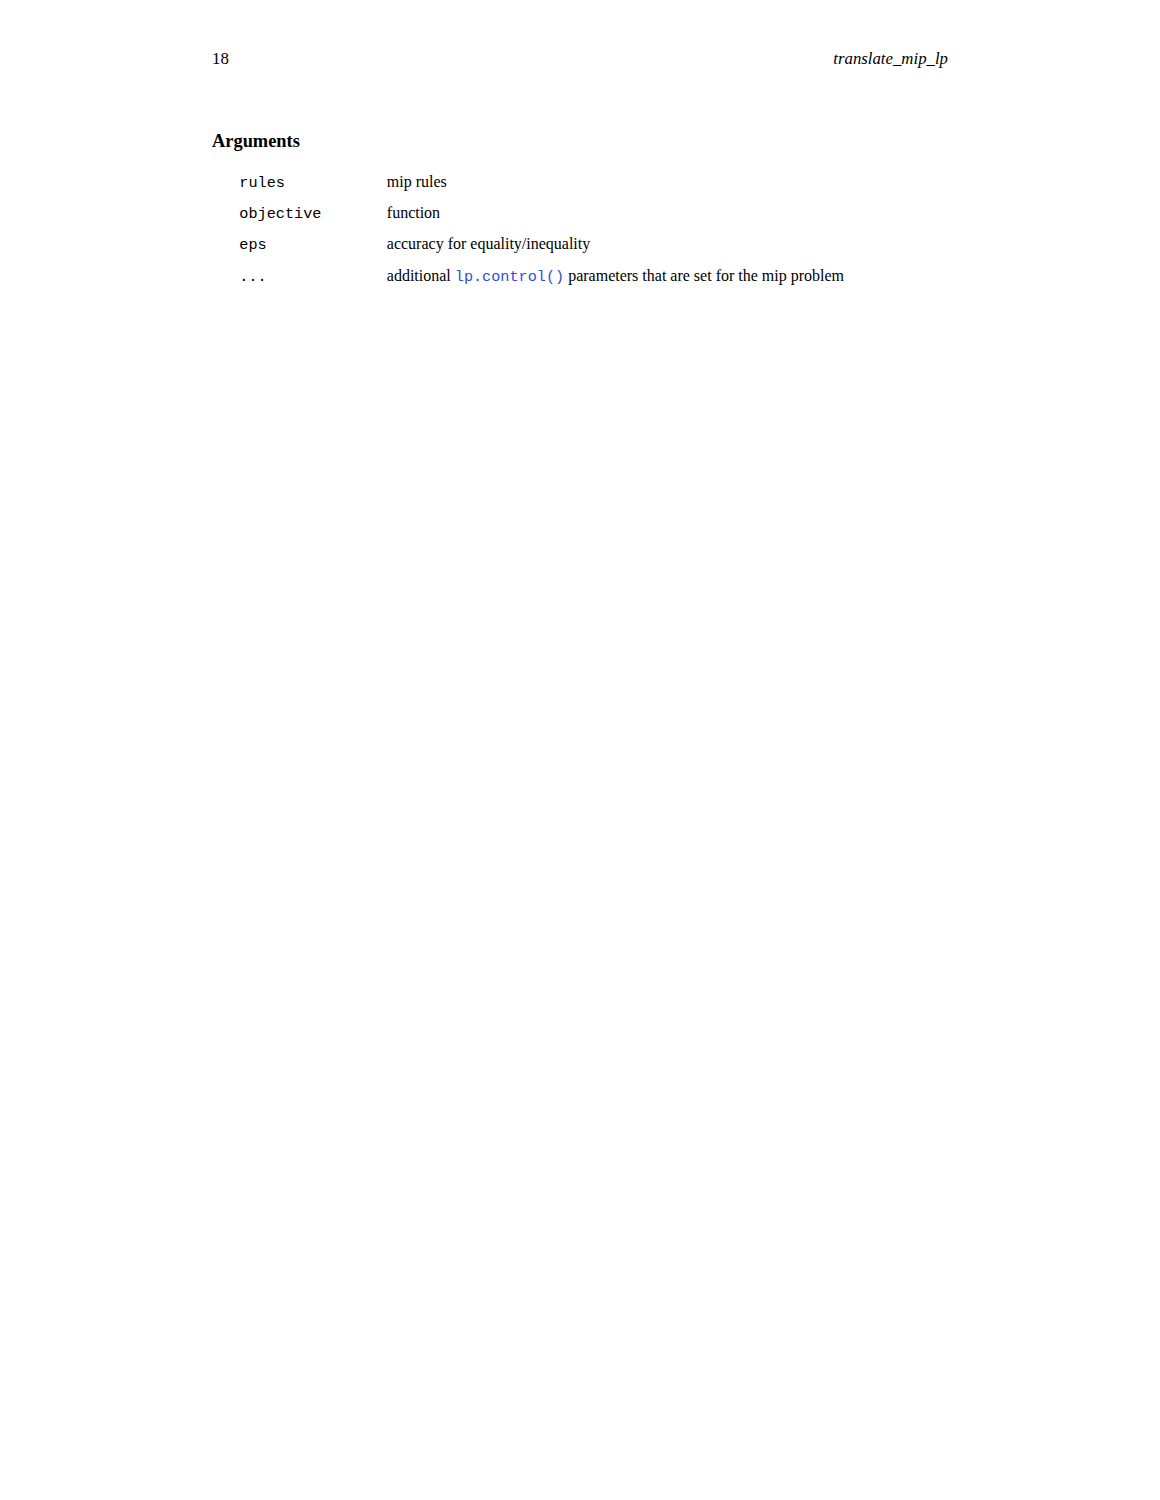18 translate_mip_lp
Arguments
rules
mip rules
objective
function
eps
accuracy for equality/inequality
...
additional lp.control() parameters that are set for the mip problem